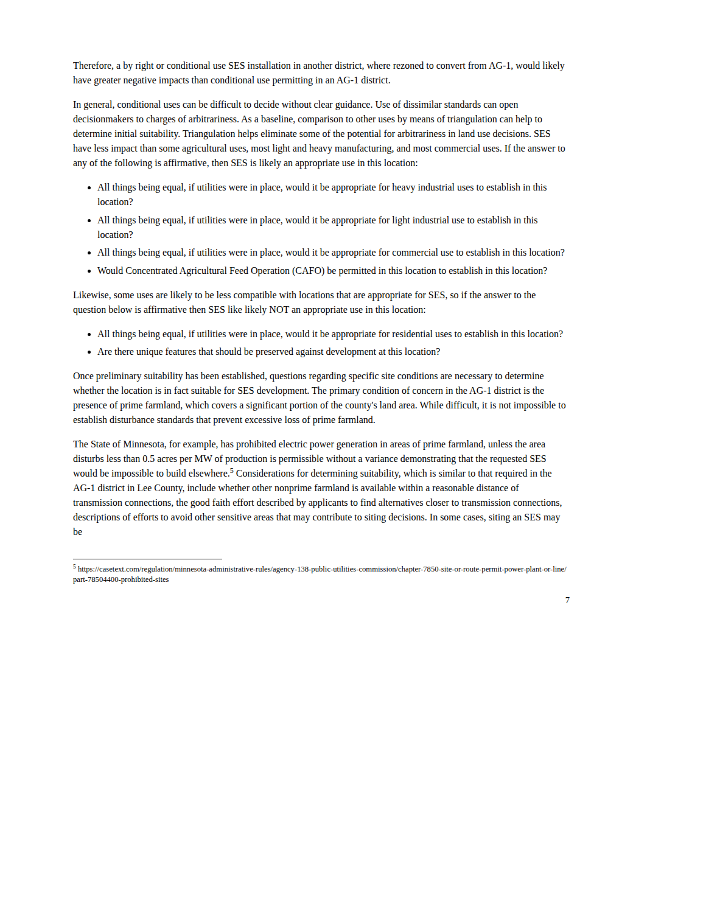Therefore, a by right or conditional use SES installation in another district, where rezoned to convert from AG-1, would likely have greater negative impacts than conditional use permitting in an AG-1 district.
In general, conditional uses can be difficult to decide without clear guidance. Use of dissimilar standards can open decisionmakers to charges of arbitrariness. As a baseline, comparison to other uses by means of triangulation can help to determine initial suitability. Triangulation helps eliminate some of the potential for arbitrariness in land use decisions. SES have less impact than some agricultural uses, most light and heavy manufacturing, and most commercial uses. If the answer to any of the following is affirmative, then SES is likely an appropriate use in this location:
All things being equal, if utilities were in place, would it be appropriate for heavy industrial uses to establish in this location?
All things being equal, if utilities were in place, would it be appropriate for light industrial use to establish in this location?
All things being equal, if utilities were in place, would it be appropriate for commercial use to establish in this location?
Would Concentrated Agricultural Feed Operation (CAFO) be permitted in this location to establish in this location?
Likewise, some uses are likely to be less compatible with locations that are appropriate for SES, so if the answer to the question below is affirmative then SES like likely NOT an appropriate use in this location:
All things being equal, if utilities were in place, would it be appropriate for residential uses to establish in this location?
Are there unique features that should be preserved against development at this location?
Once preliminary suitability has been established, questions regarding specific site conditions are necessary to determine whether the location is in fact suitable for SES development. The primary condition of concern in the AG-1 district is the presence of prime farmland, which covers a significant portion of the county's land area. While difficult, it is not impossible to establish disturbance standards that prevent excessive loss of prime farmland.
The State of Minnesota, for example, has prohibited electric power generation in areas of prime farmland, unless the area disturbs less than 0.5 acres per MW of production is permissible without a variance demonstrating that the requested SES would be impossible to build elsewhere.5 Considerations for determining suitability, which is similar to that required in the AG-1 district in Lee County, include whether other nonprime farmland is available within a reasonable distance of transmission connections, the good faith effort described by applicants to find alternatives closer to transmission connections, descriptions of efforts to avoid other sensitive areas that may contribute to siting decisions. In some cases, siting an SES may be
5 https://casetext.com/regulation/minnesota-administrative-rules/agency-138-public-utilities-commission/chapter-7850-site-or-route-permit-power-plant-or-line/part-78504400-prohibited-sites
7